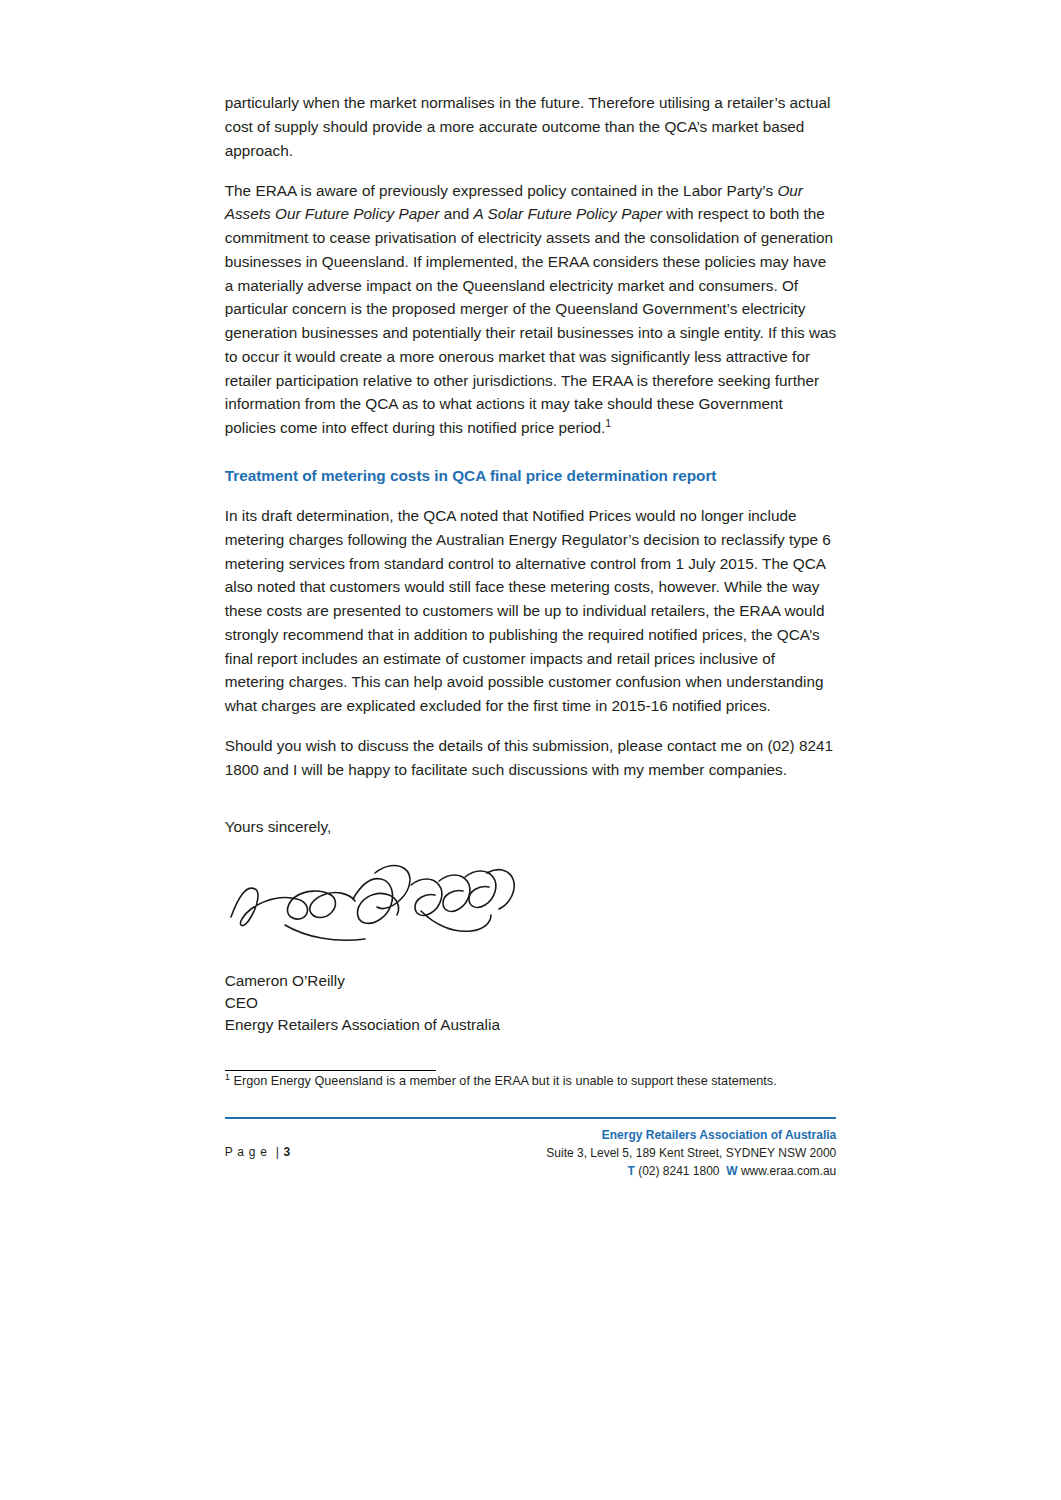particularly when the market normalises in the future. Therefore utilising a retailer’s actual cost of supply should provide a more accurate outcome than the QCA’s market based approach.
The ERAA is aware of previously expressed policy contained in the Labor Party’s Our Assets Our Future Policy Paper and A Solar Future Policy Paper with respect to both the commitment to cease privatisation of electricity assets and the consolidation of generation businesses in Queensland. If implemented, the ERAA considers these policies may have a materially adverse impact on the Queensland electricity market and consumers. Of particular concern is the proposed merger of the Queensland Government’s electricity generation businesses and potentially their retail businesses into a single entity. If this was to occur it would create a more onerous market that was significantly less attractive for retailer participation relative to other jurisdictions. The ERAA is therefore seeking further information from the QCA as to what actions it may take should these Government policies come into effect during this notified price period.1
Treatment of metering costs in QCA final price determination report
In its draft determination, the QCA noted that Notified Prices would no longer include metering charges following the Australian Energy Regulator’s decision to reclassify type 6 metering services from standard control to alternative control from 1 July 2015. The QCA also noted that customers would still face these metering costs, however. While the way these costs are presented to customers will be up to individual retailers, the ERAA would strongly recommend that in addition to publishing the required notified prices, the QCA’s final report includes an estimate of customer impacts and retail prices inclusive of metering charges. This can help avoid possible customer confusion when understanding what charges are explicated excluded for the first time in 2015-16 notified prices.
Should you wish to discuss the details of this submission, please contact me on (02) 8241 1800 and I will be happy to facilitate such discussions with my member companies.
Yours sincerely,
Cameron O’Reilly
CEO
Energy Retailers Association of Australia
1 Ergon Energy Queensland is a member of the ERAA but it is unable to support these statements.
P a g e | 3
Energy Retailers Association of Australia
Suite 3, Level 5, 189 Kent Street, SYDNEY NSW 2000
T (02) 8241 1800 W www.eraa.com.au